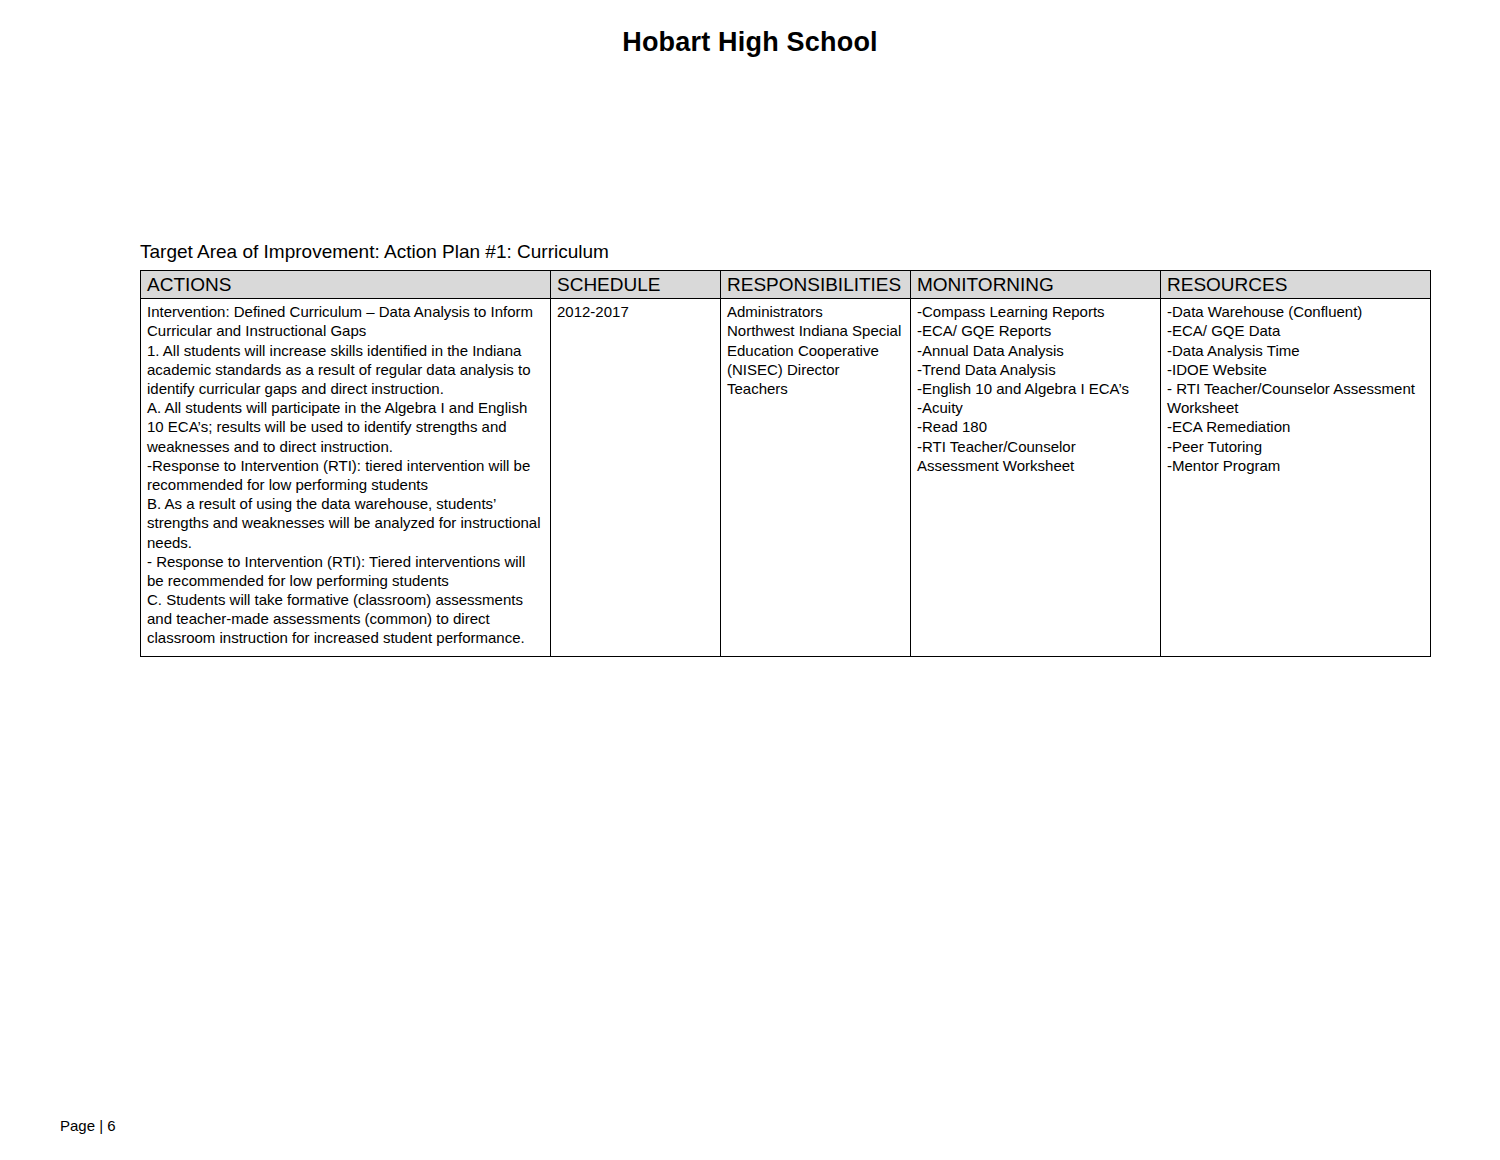Hobart High School
Target Area of Improvement: Action Plan #1: Curriculum
| ACTIONS | SCHEDULE | RESPONSIBILITIES | MONITORNING | RESOURCES |
| --- | --- | --- | --- | --- |
| Intervention: Defined Curriculum – Data Analysis to Inform Curricular and Instructional Gaps 1. All students will increase skills identified in the Indiana academic standards as a result of regular data analysis to identify curricular gaps and direct instruction. A. All students will participate in the Algebra I and English 10 ECA’s; results will be used to identify strengths and weaknesses and to direct instruction. -Response to Intervention (RTI): tiered intervention will be recommended for low performing students B. As a result of using the data warehouse, students’ strengths and weaknesses will be analyzed for instructional needs. - Response to Intervention (RTI): Tiered interventions will be recommended for low performing students C. Students will take formative (classroom) assessments and teacher-made assessments (common) to direct classroom instruction for increased student performance. | 2012-2017 | Administrators Northwest Indiana Special Education Cooperative (NISEC) Director Teachers | -Compass Learning Reports -ECA/ GQE Reports -Annual Data Analysis -Trend Data Analysis -English 10 and Algebra I ECA’s -Acuity -Read 180 -RTI Teacher/Counselor Assessment Worksheet | -Data Warehouse (Confluent) -ECA/ GQE Data -Data Analysis Time -IDOE Website - RTI Teacher/Counselor Assessment Worksheet -ECA Remediation -Peer Tutoring -Mentor Program |
Page | 6